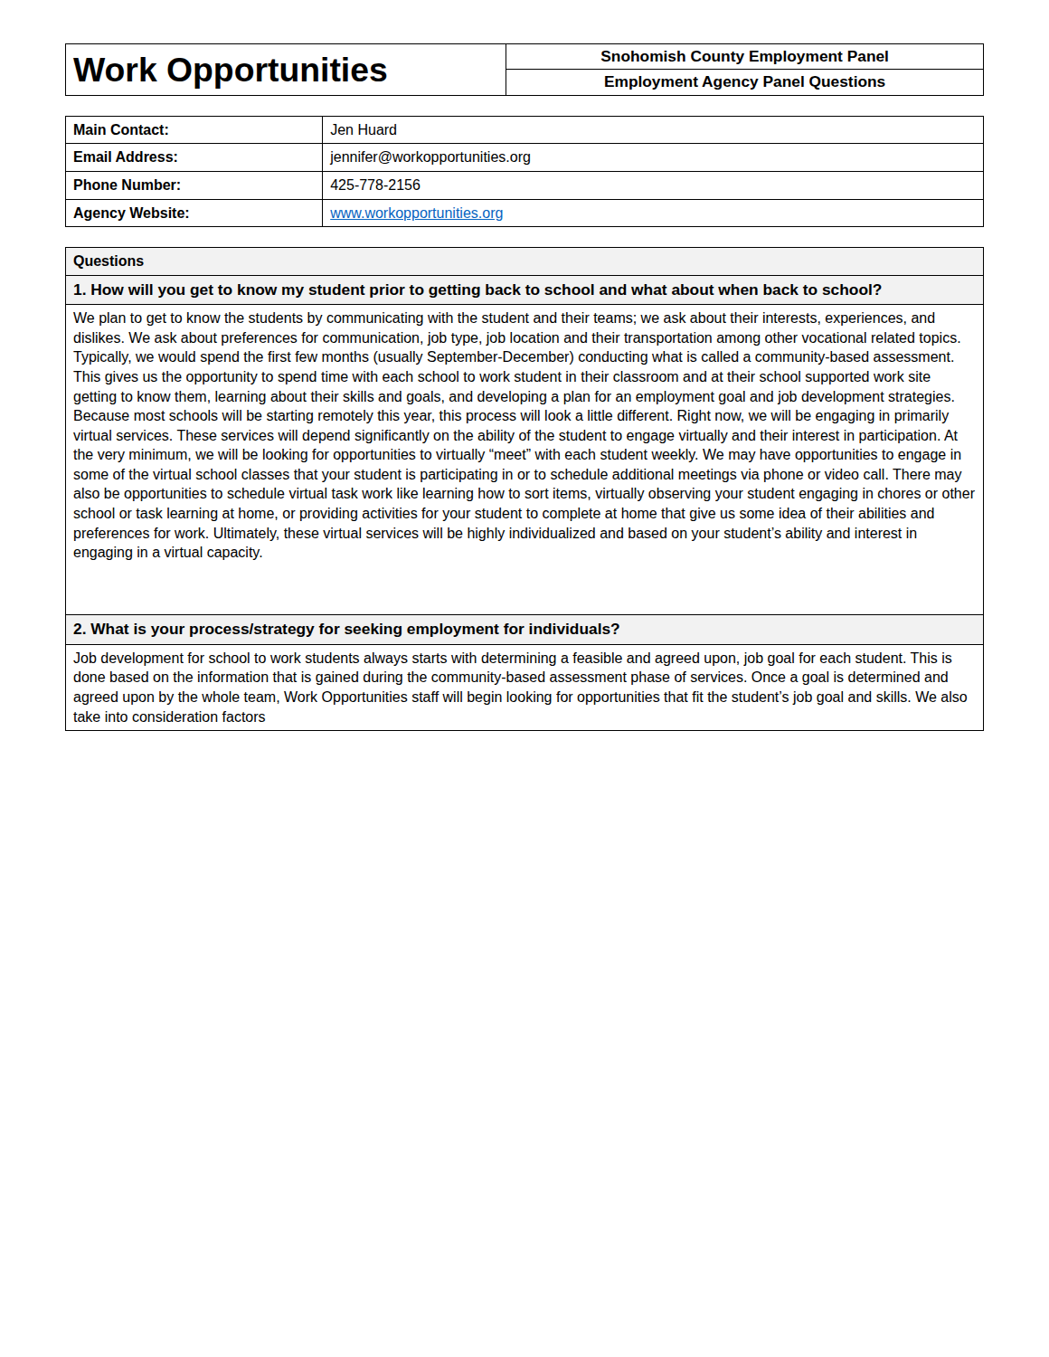| Work Opportunities | Snohomish County Employment Panel |
| Employment Agency Panel Questions |
| Main Contact: | Jen Huard |
| Email Address: | jennifer@workopportunities.org |
| Phone Number: | 425-778-2156 |
| Agency Website: | www.workopportunities.org |
| Questions |
| 1. How will you get to know my student prior to getting back to school and what about when back to school? |
| We plan to get to know the students by communicating with the student and their teams; we ask about their interests, experiences, and dislikes. We ask about preferences for communication, job type, job location and their transportation among other vocational related topics. Typically, we would spend the first few months (usually September-December) conducting what is called a community-based assessment. This gives us the opportunity to spend time with each school to work student in their classroom and at their school supported work site getting to know them, learning about their skills and goals, and developing a plan for an employment goal and job development strategies. Because most schools will be starting remotely this year, this process will look a little different. Right now, we will be engaging in primarily virtual services. These services will depend significantly on the ability of the student to engage virtually and their interest in participation. At the very minimum, we will be looking for opportunities to virtually “meet” with each student weekly. We may have opportunities to engage in some of the virtual school classes that your student is participating in or to schedule additional meetings via phone or video call. There may also be opportunities to schedule virtual task work like learning how to sort items, virtually observing your student engaging in chores or other school or task learning at home, or providing activities for your student to complete at home that give us some idea of their abilities and preferences for work. Ultimately, these virtual services will be highly individualized and based on your student’s ability and interest in engaging in a virtual capacity. |
| 2. What is your process/strategy for seeking employment for individuals? |
| Job development for school to work students always starts with determining a feasible and agreed upon, job goal for each student. This is done based on the information that is gained during the community-based assessment phase of services. Once a goal is determined and agreed upon by the whole team, Work Opportunities staff will begin looking for opportunities that fit the student’s job goal and skills. We also take into consideration factors |